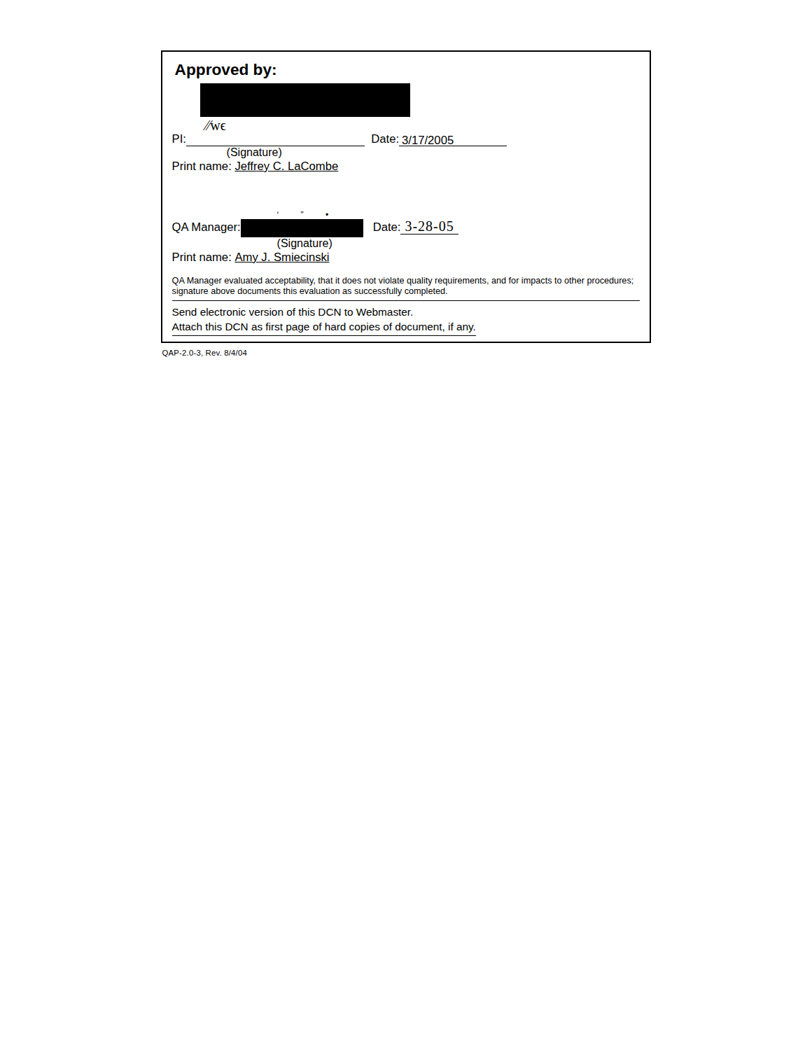Approved by:
⁄⁄wϵ
PI: Date: 3/17/2005
(Signature)
Print name: Jeffrey C. LaCombe
‘ ” •
QA Manager: Date: 3-28-05
(Signature)
Print name: Amy J. Smiecinski
QA Manager evaluated acceptability, that it does not violate quality requirements, and for impacts to other procedures; signature above documents this evaluation as successfully completed.
Send electronic version of this DCN to Webmaster.
Attach this DCN as first page of hard copies of document, if any.
QAP-2.0-3, Rev. 8/4/04